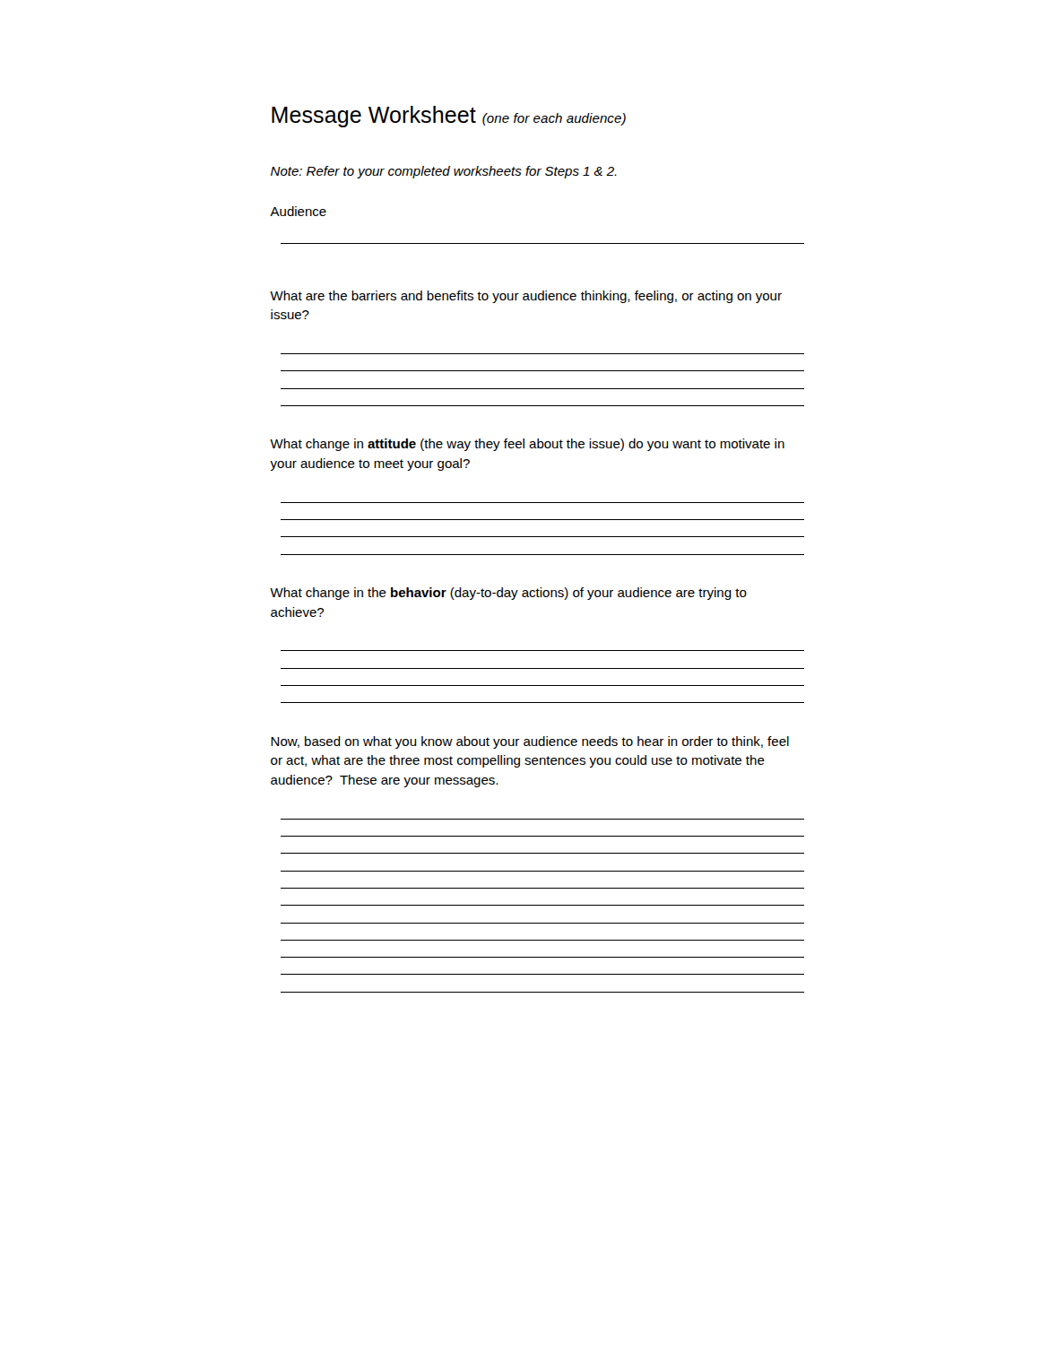Message Worksheet (one for each audience)
Note: Refer to your completed worksheets for Steps 1 & 2.
Audience
What are the barriers and benefits to your audience thinking, feeling, or acting on your issue?
What change in attitude (the way they feel about the issue) do you want to motivate in your audience to meet your goal?
What change in the behavior (day-to-day actions) of your audience are trying to achieve?
Now, based on what you know about your audience needs to hear in order to think, feel or act, what are the three most compelling sentences you could use to motivate the audience? These are your messages.